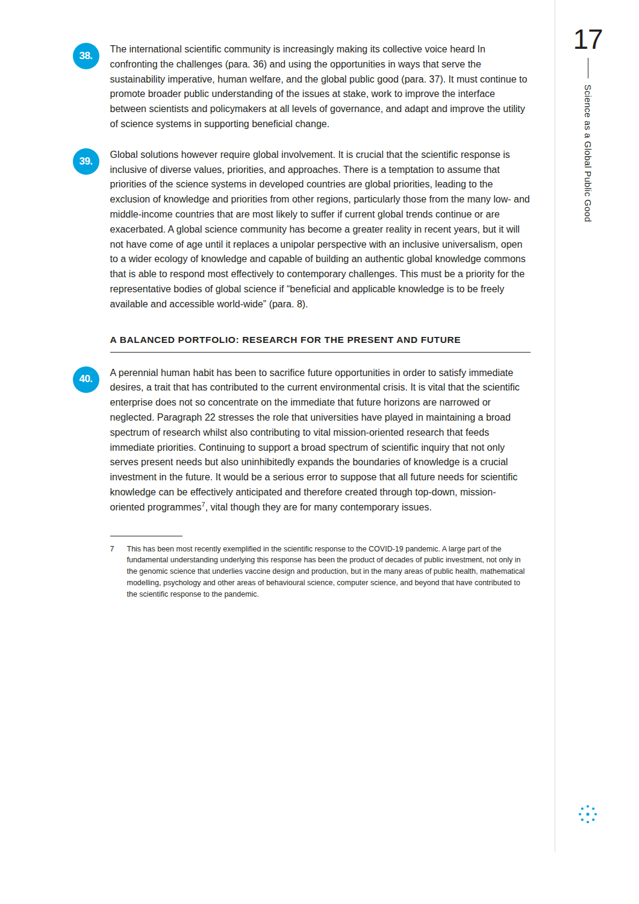17
Science as a Global Public Good
38.
The international scientific community is increasingly making its collective voice heard In confronting the challenges (para. 36) and using the opportunities in ways that serve the sustainability imperative, human welfare, and the global public good (para. 37). It must continue to promote broader public understanding of the issues at stake, work to improve the interface between scientists and policymakers at all levels of governance, and adapt and improve the utility of science systems in supporting beneficial change.
39.
Global solutions however require global involvement. It is crucial that the scientific response is inclusive of diverse values, priorities, and approaches. There is a temptation to assume that priorities of the science systems in developed countries are global priorities, leading to the exclusion of knowledge and priorities from other regions, particularly those from the many low- and middle-income countries that are most likely to suffer if current global trends continue or are exacerbated. A global science community has become a greater reality in recent years, but it will not have come of age until it replaces a unipolar perspective with an inclusive universalism, open to a wider ecology of knowledge and capable of building an authentic global knowledge commons that is able to respond most effectively to contemporary challenges. This must be a priority for the representative bodies of global science if “beneficial and applicable knowledge is to be freely available and accessible world-wide” (para. 8).
A balanced portfolio: research for the present and future
40.
A perennial human habit has been to sacrifice future opportunities in order to satisfy immediate desires, a trait that has contributed to the current environmental crisis. It is vital that the scientific enterprise does not so concentrate on the immediate that future horizons are narrowed or neglected. Paragraph 22 stresses the role that universities have played in maintaining a broad spectrum of research whilst also contributing to vital mission-oriented research that feeds immediate priorities. Continuing to support a broad spectrum of scientific inquiry that not only serves present needs but also uninhibitedly expands the boundaries of knowledge is a crucial investment in the future. It would be a serious error to suppose that all future needs for scientific knowledge can be effectively anticipated and therefore created through top-down, mission-oriented programmes7, vital though they are for many contemporary issues.
7
This has been most recently exemplified in the scientific response to the COVID-19 pandemic. A large part of the fundamental understanding underlying this response has been the product of decades of public investment, not only in the genomic science that underlies vaccine design and production, but in the many areas of public health, mathematical modelling, psychology and other areas of behavioural science, computer science, and beyond that have contributed to the scientific response to the pandemic.